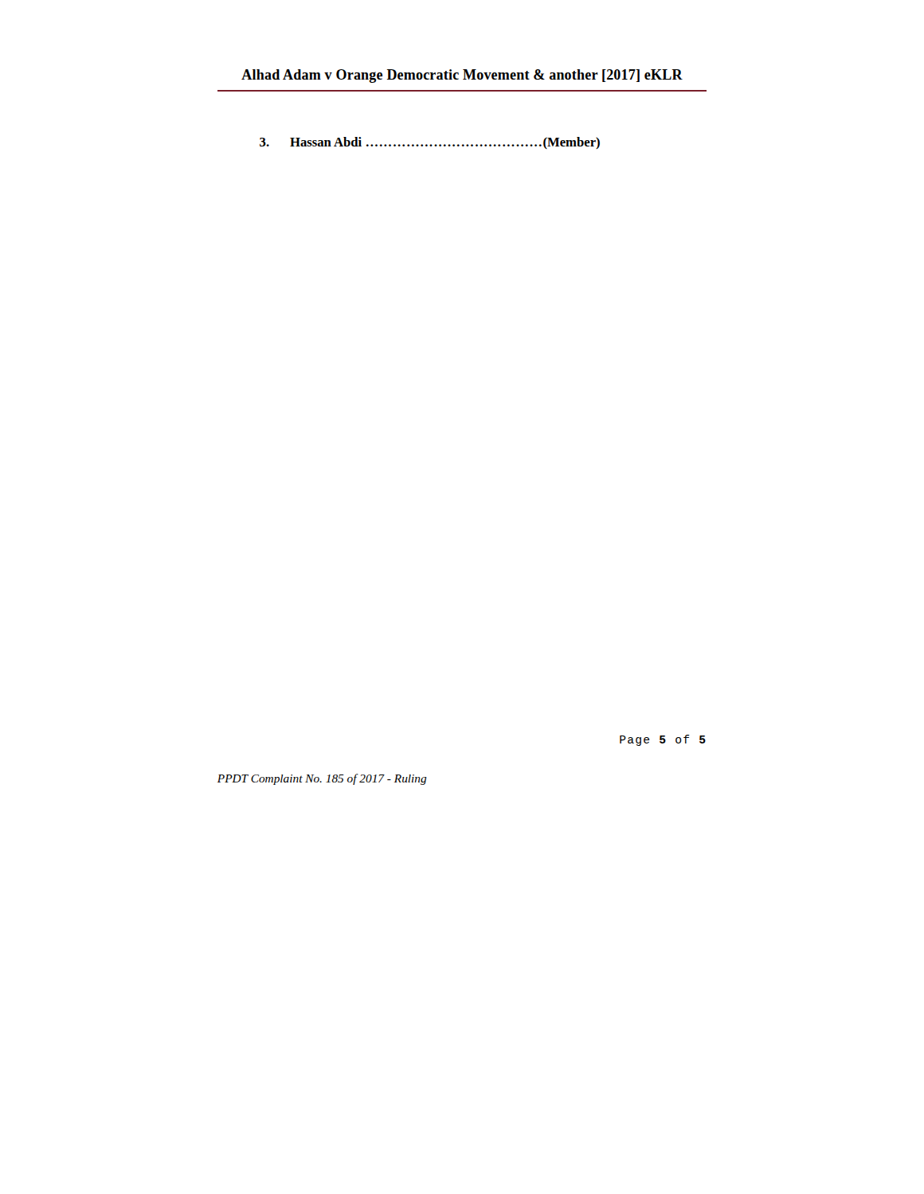Alhad Adam v Orange Democratic Movement & another [2017] eKLR
3. Hassan Abdi …………………………………(Member)
Page 5 of 5
PPDT Complaint No. 185 of 2017 - Ruling